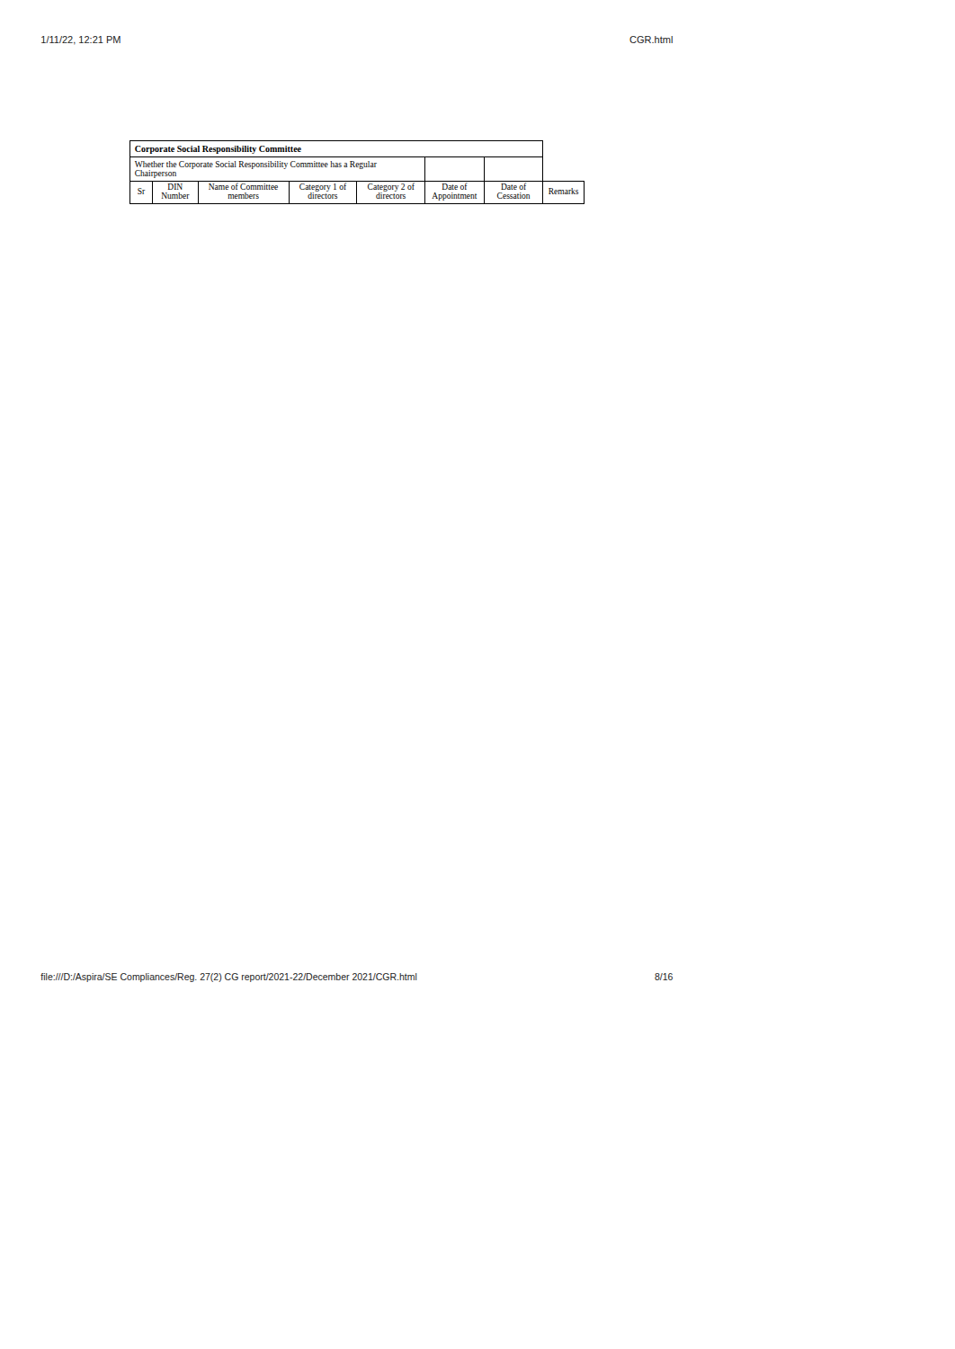1/11/22, 12:21 PM CGR.html
| Corporate Social Responsibility Committee |
| Whether the Corporate Social Responsibility Committee has a Regular Chairperson | | |
| Sr | DIN Number | Name of Committee members | Category 1 of directors | Category 2 of directors | Date of Appointment | Date of Cessation | Remarks |
file:///D:/Aspira/SE Compliances/Reg. 27(2) CG report/2021-22/December 2021/CGR.html 8/16